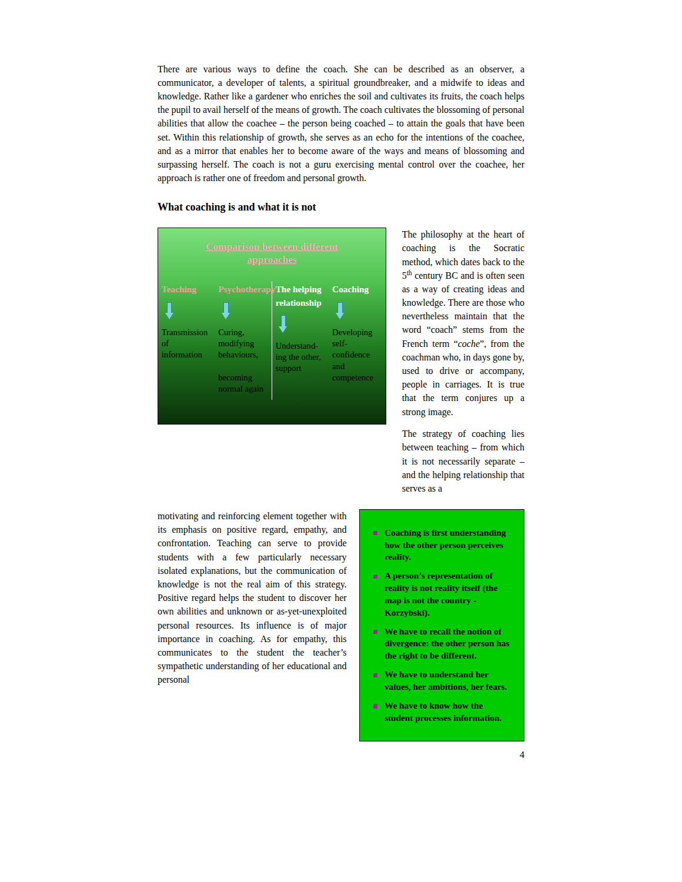There are various ways to define the coach. She can be described as an observer, a communicator, a developer of talents, a spiritual groundbreaker, and a midwife to ideas and knowledge. Rather like a gardener who enriches the soil and cultivates its fruits, the coach helps the pupil to avail herself of the means of growth. The coach cultivates the blossoming of personal abilities that allow the coachee – the person being coached – to attain the goals that have been set. Within this relationship of growth, she serves as an echo for the intentions of the coachee, and as a mirror that enables her to become aware of the ways and means of blossoming and surpassing herself. The coach is not a guru exercising mental control over the coachee, her approach is rather one of freedom and personal growth.
What coaching is and what it is not
Comparison between different
approaches
| Teaching Transmission of information | Psychotherapy Curing, modifying behaviours, becoming normal again | The helping relationship Understand-ing the other, support | Coaching Developing self-confidence and competence |
The philosophy at the heart of coaching is the Socratic method, which dates back to the 5th century BC and is often seen as a way of creating ideas and knowledge. There are those who nevertheless maintain that the word “coach” stems from the French term “coche”, from the coachman who, in days gone by, used to drive or accompany, people in carriages. It is true that the term conjures up a strong image.
The strategy of coaching lies between teaching – from which it is not necessarily separate – and the helping relationship that serves as a
motivating and reinforcing element together with its emphasis on positive regard, empathy, and confrontation. Teaching can serve to provide students with a few particularly necessary isolated explanations, but the communication of knowledge is not the real aim of this strategy. Positive regard helps the student to discover her own abilities and unknown or as-yet-unexploited personal resources. Its influence is of major importance in coaching. As for empathy, this communicates to the student the teacher’s sympathetic understanding of her educational and personal
Coaching is first understanding how the other person perceives reality.
A person’s representation of reality is not reality itself (the map is not the country - Korzybski).
We have to recall the notion of divergence: the other person has the right to be different.
We have to understand her values, her ambitions, her fears.
We have to know how the student processes information.
4